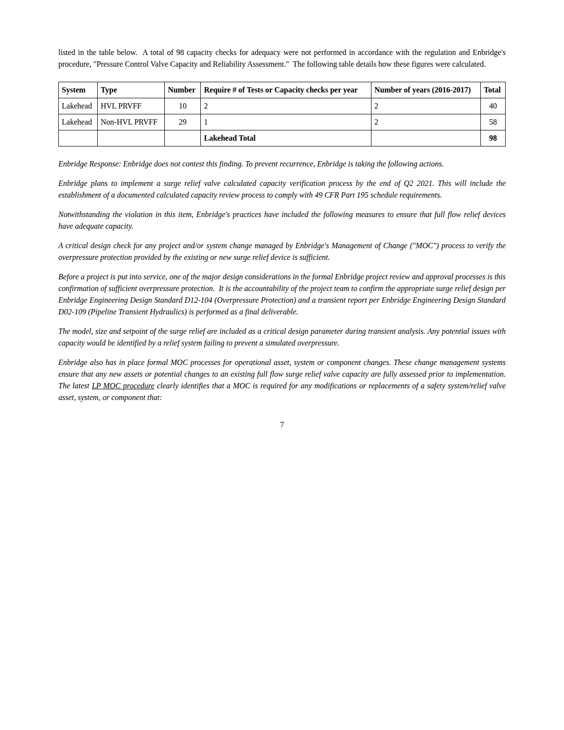listed in the table below. A total of 98 capacity checks for adequacy were not performed in accordance with the regulation and Enbridge's procedure, "Pressure Control Valve Capacity and Reliability Assessment." The following table details how these figures were calculated.
| System | Type | Number | Require # of Tests or Capacity checks per year | Number of years (2016-2017) | Total |
| --- | --- | --- | --- | --- | --- |
| Lakehead | HVL PRVFF | 10 | 2 | 2 | 40 |
| Lakehead | Non-HVL PRVFF | 29 | 1 | 2 | 58 |
| | | | Lakehead Total | | 98 |
Enbridge Response: Enbridge does not contest this finding. To prevent recurrence, Enbridge is taking the following actions.
Enbridge plans to implement a surge relief valve calculated capacity verification process by the end of Q2 2021. This will include the establishment of a documented calculated capacity review process to comply with 49 CFR Part 195 schedule requirements.
Notwithstanding the violation in this item, Enbridge's practices have included the following measures to ensure that full flow relief devices have adequate capacity.
A critical design check for any project and/or system change managed by Enbridge's Management of Change ("MOC") process to verify the overpressure protection provided by the existing or new surge relief device is sufficient.
Before a project is put into service, one of the major design considerations in the formal Enbridge project review and approval processes is this confirmation of sufficient overpressure protection. It is the accountability of the project team to confirm the appropriate surge relief design per Enbridge Engineering Design Standard D12-104 (Overpressure Protection) and a transient report per Enbridge Engineering Design Standard D02-109 (Pipeline Transient Hydraulics) is performed as a final deliverable.
The model, size and setpoint of the surge relief are included as a critical design parameter during transient analysis. Any potential issues with capacity would be identified by a relief system failing to prevent a simulated overpressure.
Enbridge also has in place formal MOC processes for operational asset, system or component changes. These change management systems ensure that any new assets or potential changes to an existing full flow surge relief valve capacity are fully assessed prior to implementation. The latest LP MOC procedure clearly identifies that a MOC is required for any modifications or replacements of a safety system/relief valve asset, system, or component that:
7